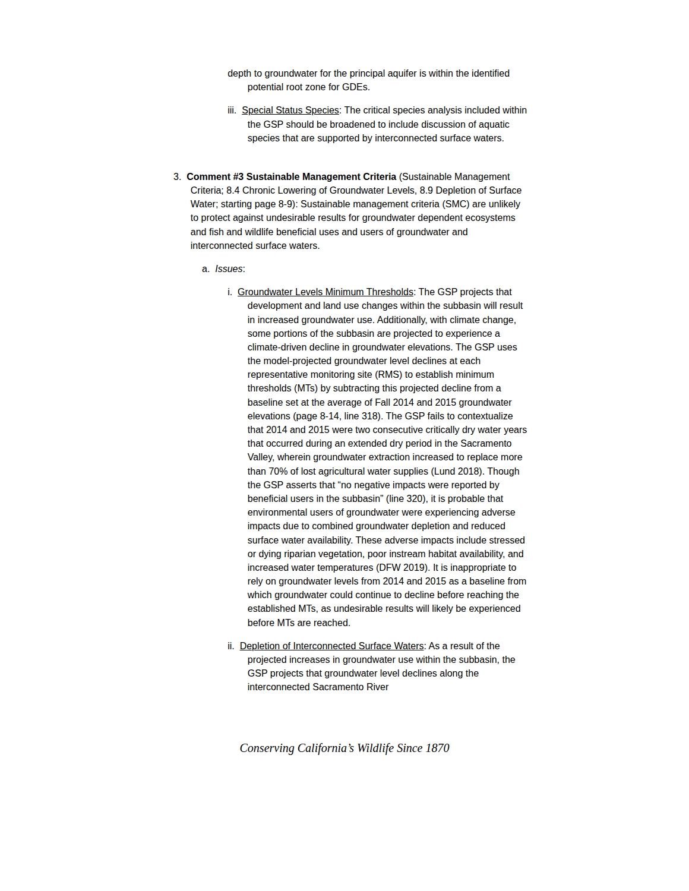depth to groundwater for the principal aquifer is within the identified potential root zone for GDEs.
iii. Special Status Species: The critical species analysis included within the GSP should be broadened to include discussion of aquatic species that are supported by interconnected surface waters.
3. Comment #3 Sustainable Management Criteria (Sustainable Management Criteria; 8.4 Chronic Lowering of Groundwater Levels, 8.9 Depletion of Surface Water; starting page 8-9): Sustainable management criteria (SMC) are unlikely to protect against undesirable results for groundwater dependent ecosystems and fish and wildlife beneficial uses and users of groundwater and interconnected surface waters.
a. Issues:
i. Groundwater Levels Minimum Thresholds: The GSP projects that development and land use changes within the subbasin will result in increased groundwater use. Additionally, with climate change, some portions of the subbasin are projected to experience a climate-driven decline in groundwater elevations. The GSP uses the model-projected groundwater level declines at each representative monitoring site (RMS) to establish minimum thresholds (MTs) by subtracting this projected decline from a baseline set at the average of Fall 2014 and 2015 groundwater elevations (page 8-14, line 318). The GSP fails to contextualize that 2014 and 2015 were two consecutive critically dry water years that occurred during an extended dry period in the Sacramento Valley, wherein groundwater extraction increased to replace more than 70% of lost agricultural water supplies (Lund 2018). Though the GSP asserts that “no negative impacts were reported by beneficial users in the subbasin” (line 320), it is probable that environmental users of groundwater were experiencing adverse impacts due to combined groundwater depletion and reduced surface water availability. These adverse impacts include stressed or dying riparian vegetation, poor instream habitat availability, and increased water temperatures (DFW 2019). It is inappropriate to rely on groundwater levels from 2014 and 2015 as a baseline from which groundwater could continue to decline before reaching the established MTs, as undesirable results will likely be experienced before MTs are reached.
ii. Depletion of Interconnected Surface Waters: As a result of the projected increases in groundwater use within the subbasin, the GSP projects that groundwater level declines along the interconnected Sacramento River
Conserving California’s Wildlife Since 1870